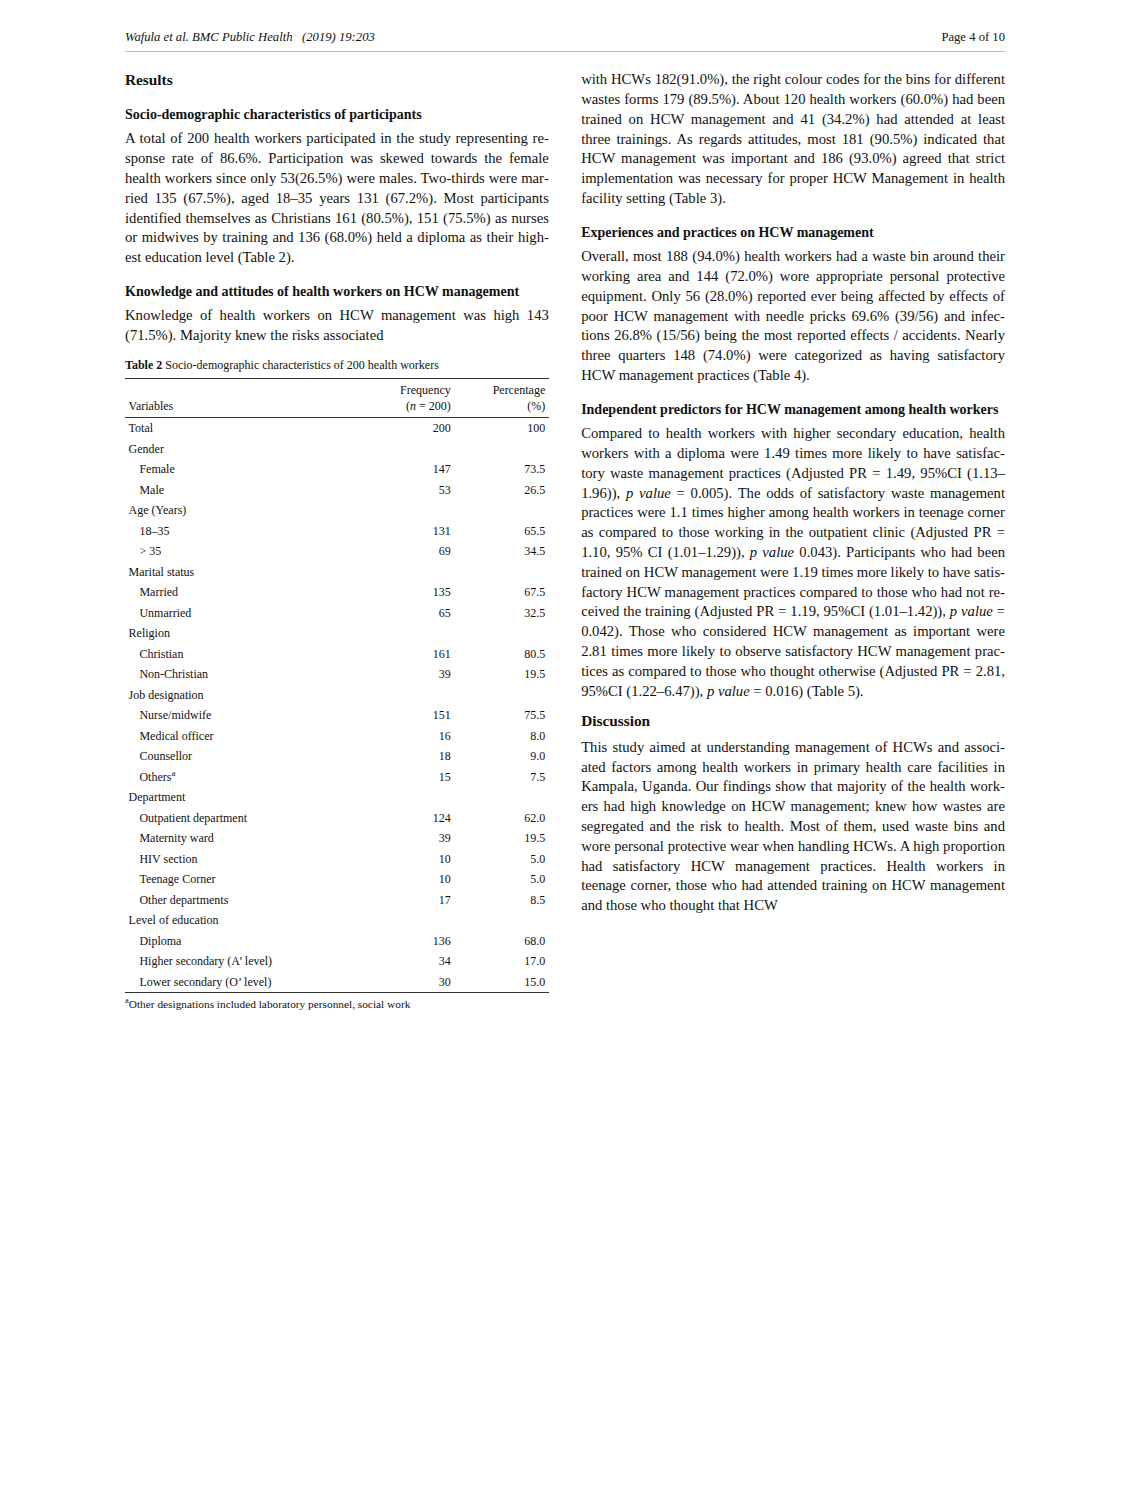Wafula et al. BMC Public Health (2019) 19:203 Page 4 of 10
Results
Socio-demographic characteristics of participants
A total of 200 health workers participated in the study representing response rate of 86.6%. Participation was skewed towards the female health workers since only 53(26.5%) were males. Two-thirds were married 135 (67.5%), aged 18–35 years 131 (67.2%). Most participants identified themselves as Christians 161 (80.5%), 151 (75.5%) as nurses or midwives by training and 136 (68.0%) held a diploma as their highest education level (Table 2).
Knowledge and attitudes of health workers on HCW management
Knowledge of health workers on HCW management was high 143 (71.5%). Majority knew the risks associated
Table 2 Socio-demographic characteristics of 200 health workers
| Variables | Frequency ( n = 200) | Percentage (%) |
| --- | --- | --- |
| Total | 200 | 100 |
| Gender |
| Female | 147 | 73.5 |
| Male | 53 | 26.5 |
| Age (Years) |
| 18–35 | 131 | 65.5 |
| > 35 | 69 | 34.5 |
| Marital status |
| Married | 135 | 67.5 |
| Unmarried | 65 | 32.5 |
| Religion |
| Christian | 161 | 80.5 |
| Non-Christian | 39 | 19.5 |
| Job designation |
| Nurse/midwife | 151 | 75.5 |
| Medical officer | 16 | 8.0 |
| Counsellor | 18 | 9.0 |
| Others a | 15 | 7.5 |
| Department |
| Outpatient department | 124 | 62.0 |
| Maternity ward | 39 | 19.5 |
| HIV section | 10 | 5.0 |
| Teenage Corner | 10 | 5.0 |
| Other departments | 17 | 8.5 |
| Level of education |
| Diploma | 136 | 68.0 |
| Higher secondary (A’ level) | 34 | 17.0 |
| Lower secondary (O’ level) | 30 | 15.0 |
aOther designations included laboratory personnel, social work
with HCWs 182(91.0%), the right colour codes for the bins for different wastes forms 179 (89.5%). About 120 health workers (60.0%) had been trained on HCW management and 41 (34.2%) had attended at least three trainings. As regards attitudes, most 181 (90.5%) indicated that HCW management was important and 186 (93.0%) agreed that strict implementation was necessary for proper HCW Management in health facility setting (Table 3).
Experiences and practices on HCW management
Overall, most 188 (94.0%) health workers had a waste bin around their working area and 144 (72.0%) wore appropriate personal protective equipment. Only 56 (28.0%) reported ever being affected by effects of poor HCW management with needle pricks 69.6% (39/56) and infections 26.8% (15/56) being the most reported effects / accidents. Nearly three quarters 148 (74.0%) were categorized as having satisfactory HCW management practices (Table 4).
Independent predictors for HCW management among health workers
Compared to health workers with higher secondary education, health workers with a diploma were 1.49 times more likely to have satisfactory waste management practices (Adjusted PR = 1.49, 95%CI (1.13–1.96)), p value = 0.005). The odds of satisfactory waste management practices were 1.1 times higher among health workers in teenage corner as compared to those working in the outpatient clinic (Adjusted PR = 1.10, 95% CI (1.01–1.29)), p value 0.043). Participants who had been trained on HCW management were 1.19 times more likely to have satisfactory HCW management practices compared to those who had not received the training (Adjusted PR = 1.19, 95%CI (1.01–1.42)), p value = 0.042). Those who considered HCW management as important were 2.81 times more likely to observe satisfactory HCW management practices as compared to those who thought otherwise (Adjusted PR = 2.81, 95%CI (1.22–6.47)), p value = 0.016) (Table 5).
Discussion
This study aimed at understanding management of HCWs and associated factors among health workers in primary health care facilities in Kampala, Uganda. Our findings show that majority of the health workers had high knowledge on HCW management; knew how wastes are segregated and the risk to health. Most of them, used waste bins and wore personal protective wear when handling HCWs. A high proportion had satisfactory HCW management practices. Health workers in teenage corner, those who had attended training on HCW management and those who thought that HCW